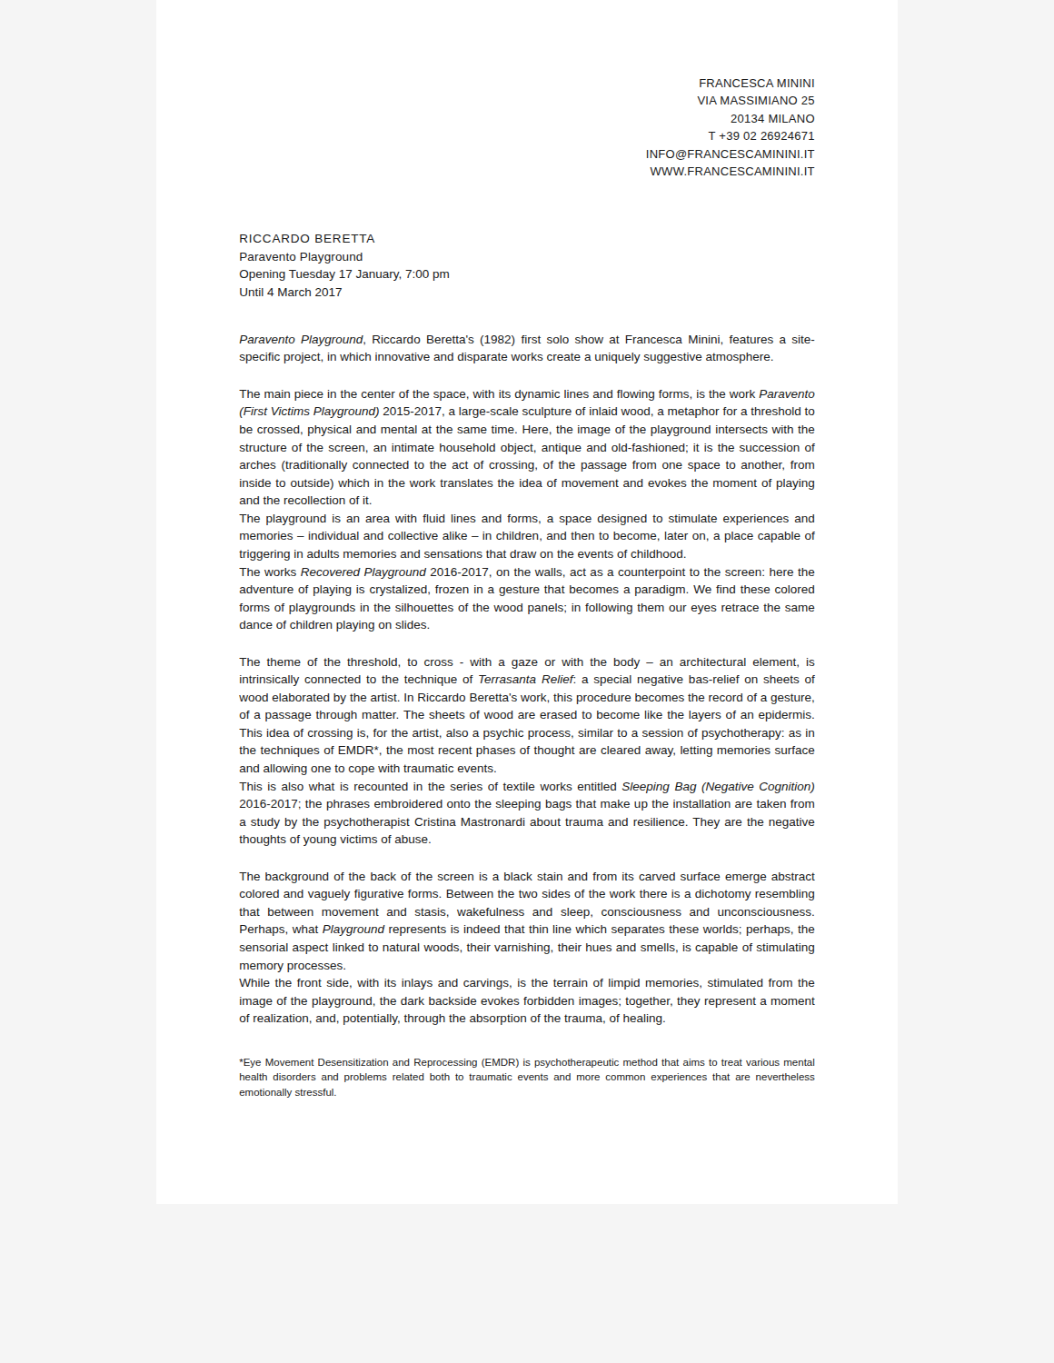FRANCESCA MININI
VIA MASSIMIANO 25
20134 MILANO
T +39 02 26924671
INFO@FRANCESCAMININI.IT
WWW.FRANCESCAMININI.IT
Riccardo Beretta
Paravento Playground
Opening Tuesday 17 January, 7:00 pm
Until 4 March 2017
Paravento Playground, Riccardo Beretta's (1982) first solo show at Francesca Minini, features a site-specific project, in which innovative and disparate works create a uniquely suggestive atmosphere.
The main piece in the center of the space, with its dynamic lines and flowing forms, is the work Paravento (First Victims Playground) 2015-2017, a large-scale sculpture of inlaid wood, a metaphor for a threshold to be crossed, physical and mental at the same time. Here, the image of the playground intersects with the structure of the screen, an intimate household object, antique and old-fashioned; it is the succession of arches (traditionally connected to the act of crossing, of the passage from one space to another, from inside to outside) which in the work translates the idea of movement and evokes the moment of playing and the recollection of it.
The playground is an area with fluid lines and forms, a space designed to stimulate experiences and memories – individual and collective alike – in children, and then to become, later on, a place capable of triggering in adults memories and sensations that draw on the events of childhood.
The works Recovered Playground 2016-2017, on the walls, act as a counterpoint to the screen: here the adventure of playing is crystalized, frozen in a gesture that becomes a paradigm. We find these colored forms of playgrounds in the silhouettes of the wood panels; in following them our eyes retrace the same dance of children playing on slides.
The theme of the threshold, to cross - with a gaze or with the body – an architectural element, is intrinsically connected to the technique of Terrasanta Relief: a special negative bas-relief on sheets of wood elaborated by the artist. In Riccardo Beretta's work, this procedure becomes the record of a gesture, of a passage through matter. The sheets of wood are erased to become like the layers of an epidermis. This idea of crossing is, for the artist, also a psychic process, similar to a session of psychotherapy: as in the techniques of EMDR*, the most recent phases of thought are cleared away, letting memories surface and allowing one to cope with traumatic events.
This is also what is recounted in the series of textile works entitled Sleeping Bag (Negative Cognition) 2016-2017; the phrases embroidered onto the sleeping bags that make up the installation are taken from a study by the psychotherapist Cristina Mastronardi about trauma and resilience. They are the negative thoughts of young victims of abuse.
The background of the back of the screen is a black stain and from its carved surface emerge abstract colored and vaguely figurative forms. Between the two sides of the work there is a dichotomy resembling that between movement and stasis, wakefulness and sleep, consciousness and unconsciousness. Perhaps, what Playground represents is indeed that thin line which separates these worlds; perhaps, the sensorial aspect linked to natural woods, their varnishing, their hues and smells, is capable of stimulating memory processes.
While the front side, with its inlays and carvings, is the terrain of limpid memories, stimulated from the image of the playground, the dark backside evokes forbidden images; together, they represent a moment of realization, and, potentially, through the absorption of the trauma, of healing.
*Eye Movement Desensitization and Reprocessing (EMDR) is psychotherapeutic method that aims to treat various mental health disorders and problems related both to traumatic events and more common experiences that are nevertheless emotionally stressful.